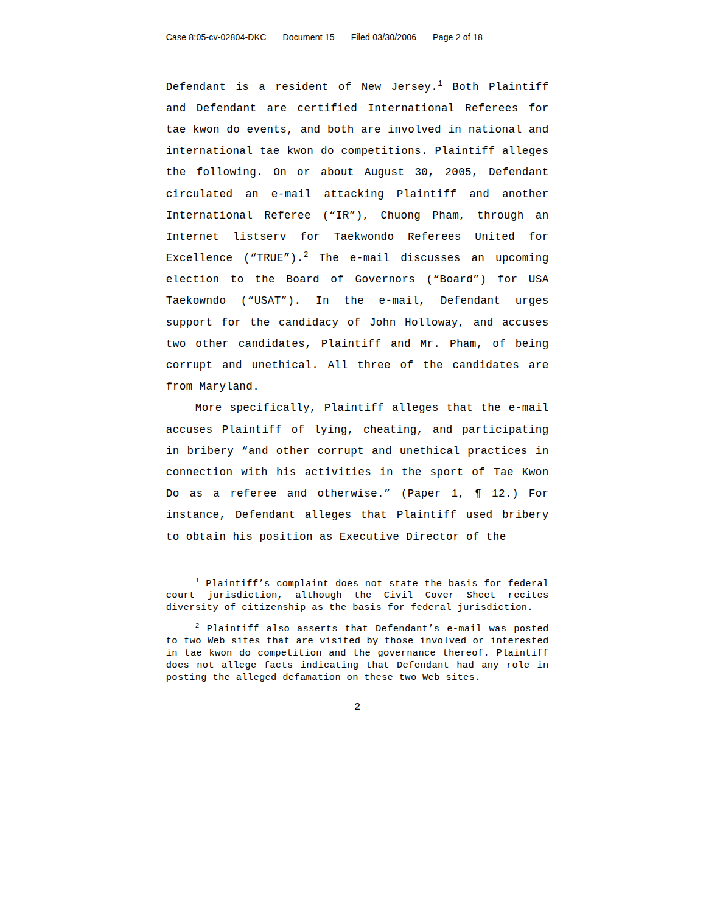Case 8:05-cv-02804-DKC Document 15 Filed 03/30/2006 Page 2 of 18
Defendant is a resident of New Jersey.1 Both Plaintiff and Defendant are certified International Referees for tae kwon do events, and both are involved in national and international tae kwon do competitions. Plaintiff alleges the following. On or about August 30, 2005, Defendant circulated an e-mail attacking Plaintiff and another International Referee (“IR”), Chuong Pham, through an Internet listserv for Taekwondo Referees United for Excellence (“TRUE”).2 The e-mail discusses an upcoming election to the Board of Governors (“Board”) for USA Taekowndo (“USAT”). In the e-mail, Defendant urges support for the candidacy of John Holloway, and accuses two other candidates, Plaintiff and Mr. Pham, of being corrupt and unethical. All three of the candidates are from Maryland.
More specifically, Plaintiff alleges that the e-mail accuses Plaintiff of lying, cheating, and participating in bribery “and other corrupt and unethical practices in connection with his activities in the sport of Tae Kwon Do as a referee and otherwise.” (Paper 1, ¶ 12.) For instance, Defendant alleges that Plaintiff used bribery to obtain his position as Executive Director of the
1 Plaintiff’s complaint does not state the basis for federal court jurisdiction, although the Civil Cover Sheet recites diversity of citizenship as the basis for federal jurisdiction.
2 Plaintiff also asserts that Defendant’s e-mail was posted to two Web sites that are visited by those involved or interested in tae kwon do competition and the governance thereof. Plaintiff does not allege facts indicating that Defendant had any role in posting the alleged defamation on these two Web sites.
2